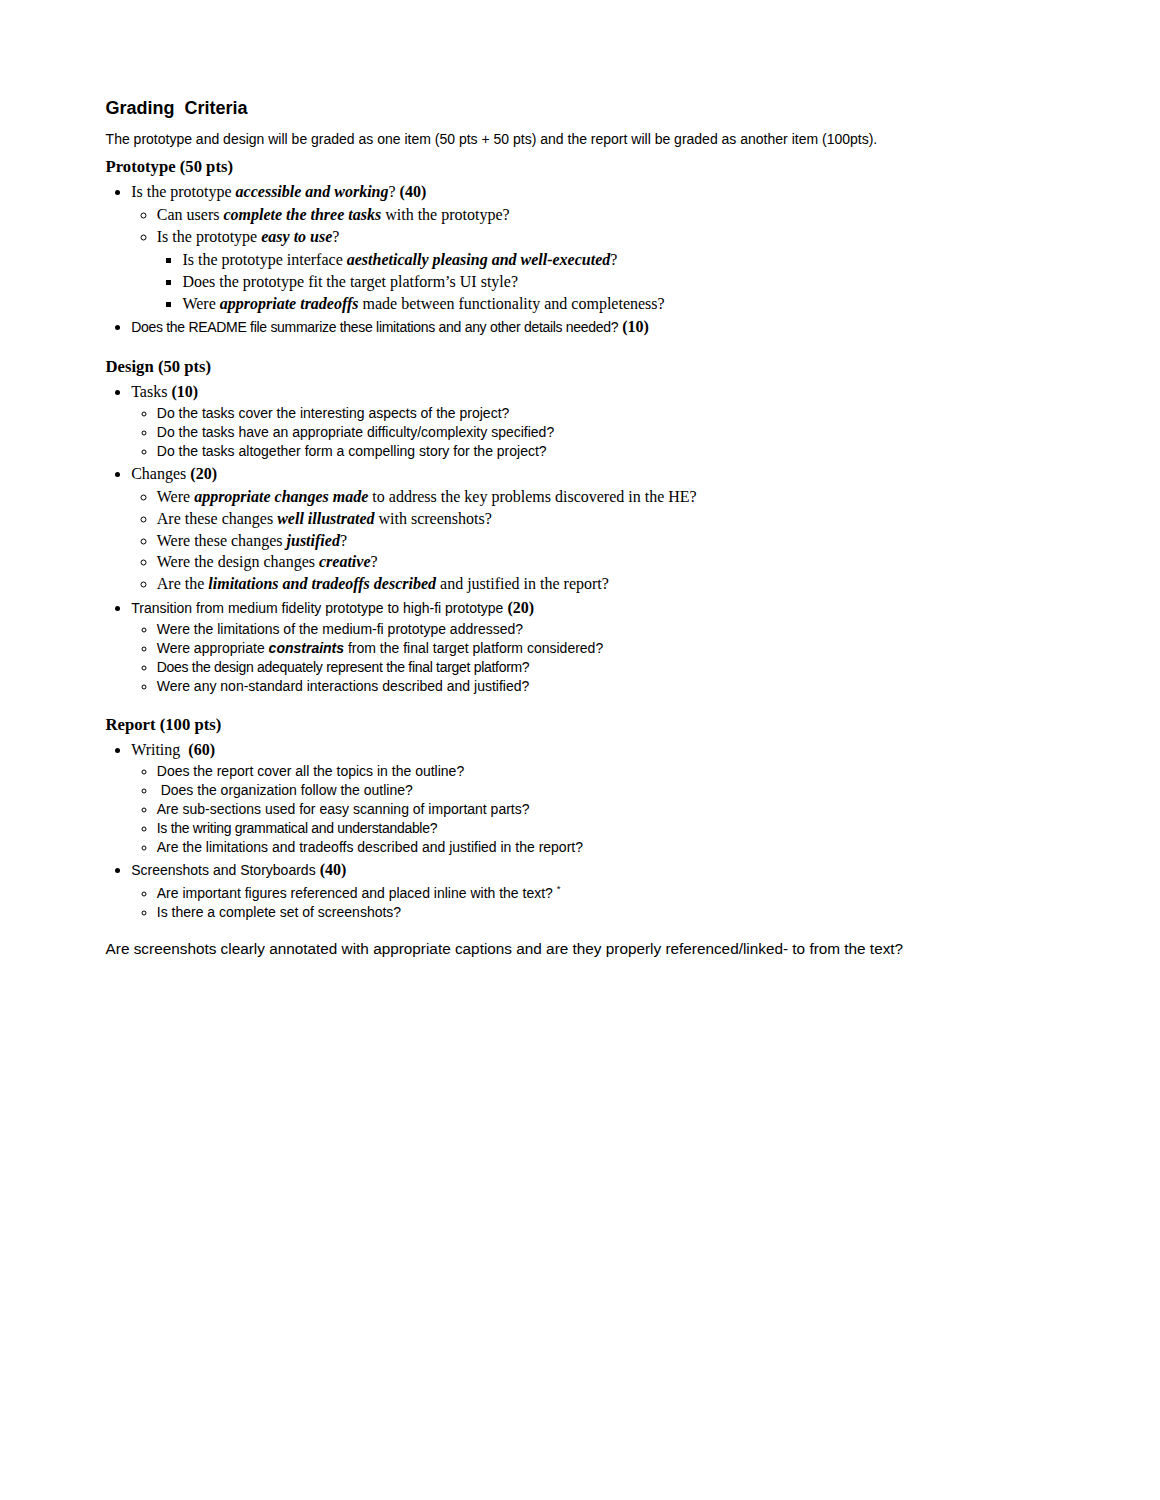Grading Criteria
The prototype and design will be graded as one item (50 pts + 50 pts) and the report will be graded as another item (100pts).
Prototype (50 pts)
Is the prototype accessible and working? (40)
Can users complete the three tasks with the prototype?
Is the prototype easy to use?
Is the prototype interface aesthetically pleasing and well-executed?
Does the prototype fit the target platform’s UI style?
Were appropriate tradeoffs made between functionality and completeness?
Does the README file summarize these limitations and any other details needed? (10)
Design (50 pts)
Tasks (10)
Do the tasks cover the interesting aspects of the project?
Do the tasks have an appropriate difficulty/complexity specified?
Do the tasks altogether form a compelling story for the project?
Changes (20)
Were appropriate changes made to address the key problems discovered in the HE?
Are these changes well illustrated with screenshots?
Were these changes justified?
Were the design changes creative?
Are the limitations and tradeoffs described and justified in the report?
Transition from medium fidelity prototype to high-fi prototype (20)
Were the limitations of the medium-fi prototype addressed?
Were appropriate constraints from the final target platform considered?
Does the design adequately represent the final target platform?
Were any non-standard interactions described and justified?
Report (100 pts)
Writing (60)
Does the report cover all the topics in the outline?
Does the organization follow the outline?
Are sub-sections used for easy scanning of important parts?
Is the writing grammatical and understandable?
Are the limitations and tradeoffs described and justified in the report?
Screenshots and Storyboards (40)
Are important figures referenced and placed inline with the text? *
Is there a complete set of screenshots?
Are screenshots clearly annotated with appropriate captions and are they properly referenced/linked- to from the text?